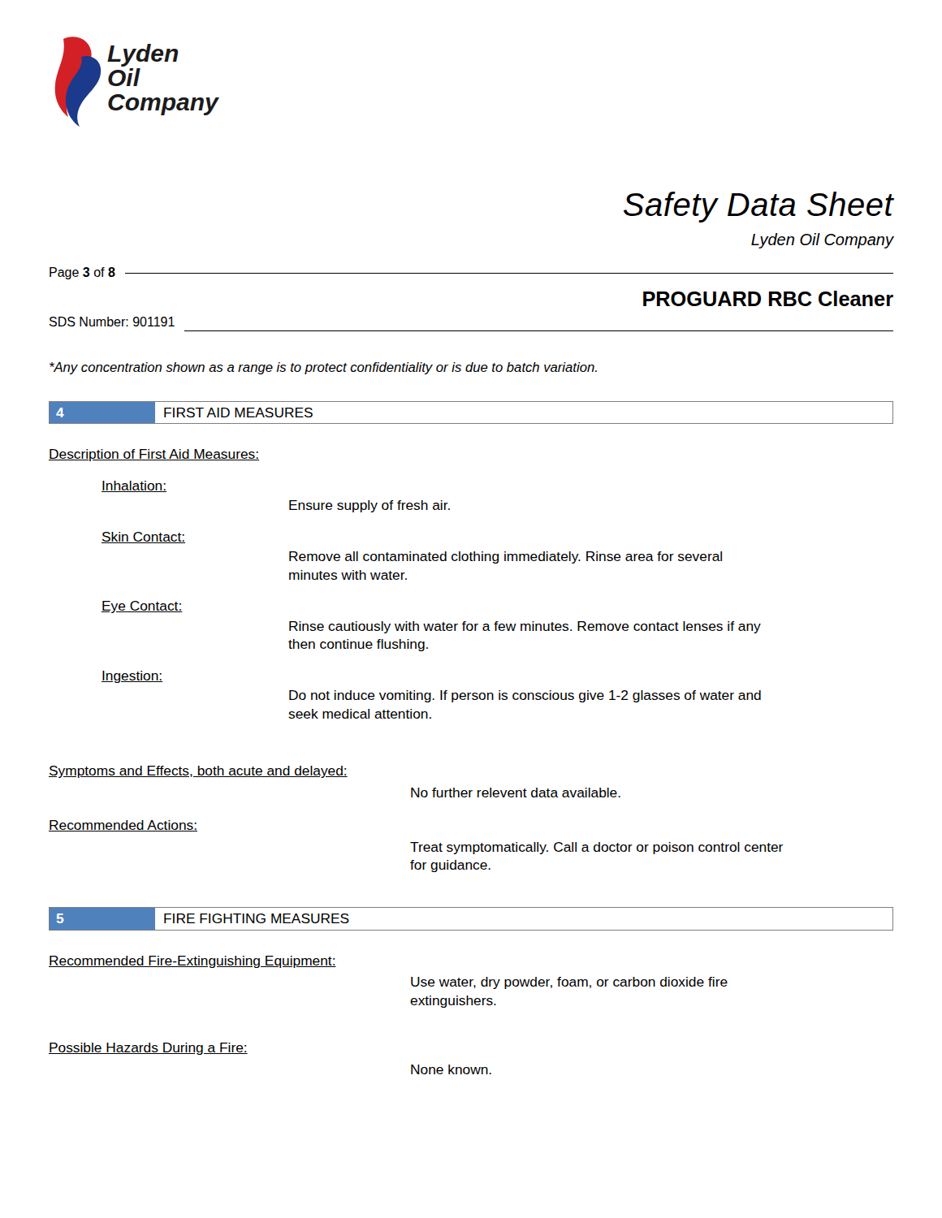Lyden Oil Company
Safety Data Sheet
Lyden Oil Company
Page 3 of 8
PROGUARD RBC Cleaner
SDS Number: 901191
*Any concentration shown as a range is to protect confidentiality or is due to batch variation.
4
FIRST AID MEASURES
Description of First Aid Measures:
Inhalation:
Ensure supply of fresh air.
Skin Contact:
Remove all contaminated clothing immediately. Rinse area for several minutes with water.
Eye Contact:
Rinse cautiously with water for a few minutes. Remove contact lenses if any then continue flushing.
Ingestion:
Do not induce vomiting. If person is conscious give 1-2 glasses of water and seek medical attention.
Symptoms and Effects, both acute and delayed:
No further relevent data available.
Recommended Actions:
Treat symptomatically. Call a doctor or poison control center for guidance.
5
FIRE FIGHTING MEASURES
Recommended Fire-Extinguishing Equipment:
Use water, dry powder, foam, or carbon dioxide fire extinguishers.
Possible Hazards During a Fire:
None known.